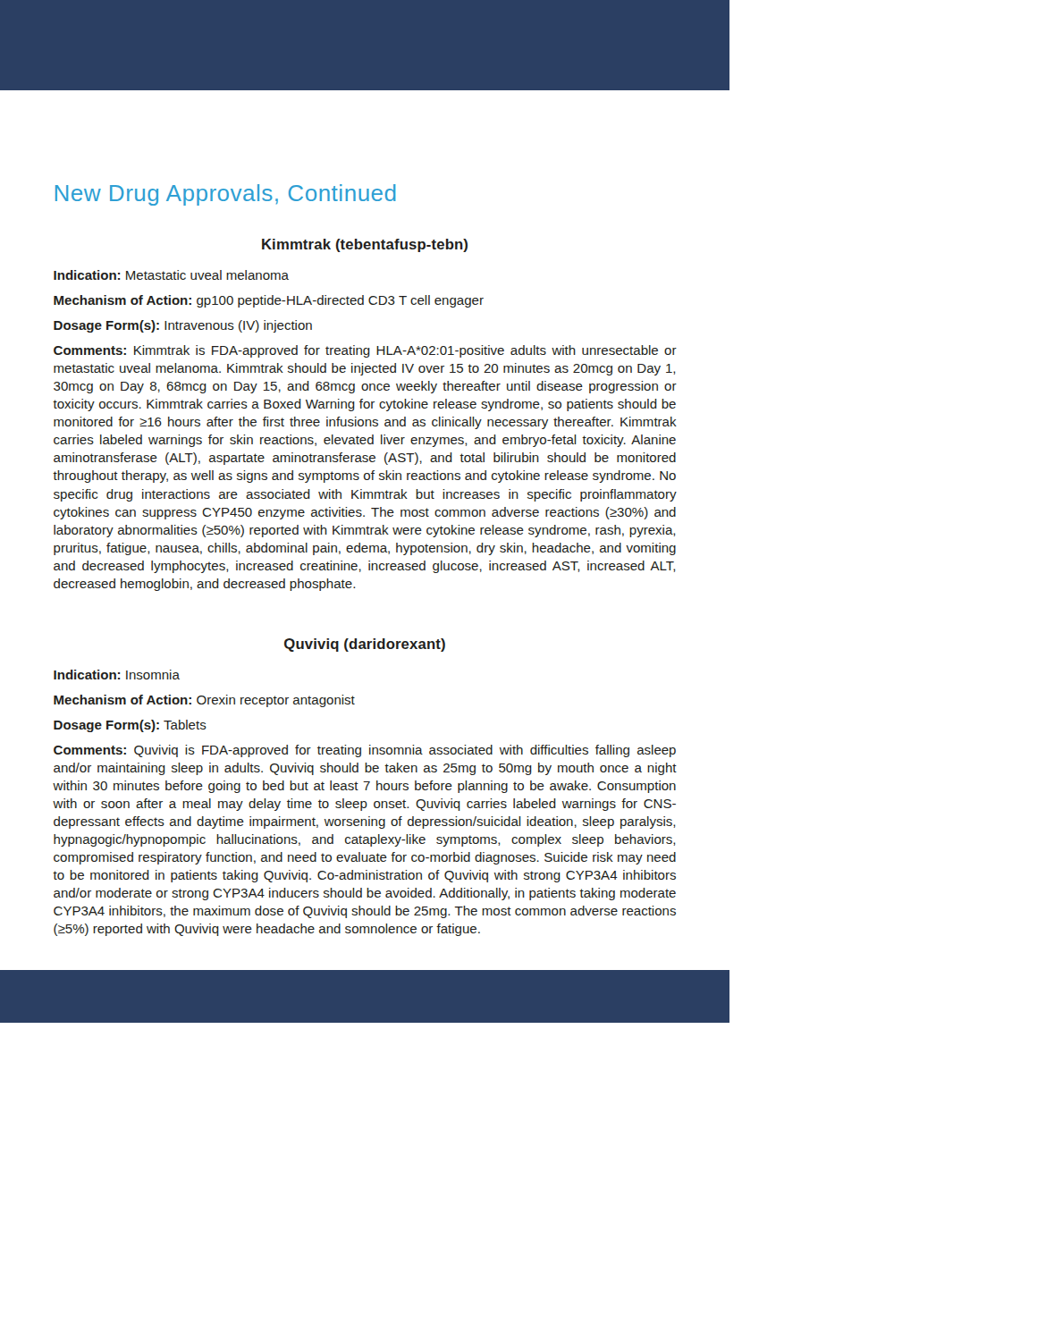New Drug Approvals, Continued
Kimmtrak (tebentafusp-tebn)
Indication: Metastatic uveal melanoma
Mechanism of Action: gp100 peptide-HLA-directed CD3 T cell engager
Dosage Form(s): Intravenous (IV) injection
Comments: Kimmtrak is FDA-approved for treating HLA-A*02:01-positive adults with unresectable or metastatic uveal melanoma. Kimmtrak should be injected IV over 15 to 20 minutes as 20mcg on Day 1, 30mcg on Day 8, 68mcg on Day 15, and 68mcg once weekly thereafter until disease progression or toxicity occurs. Kimmtrak carries a Boxed Warning for cytokine release syndrome, so patients should be monitored for ≥16 hours after the first three infusions and as clinically necessary thereafter. Kimmtrak carries labeled warnings for skin reactions, elevated liver enzymes, and embryo-fetal toxicity. Alanine aminotransferase (ALT), aspartate aminotransferase (AST), and total bilirubin should be monitored throughout therapy, as well as signs and symptoms of skin reactions and cytokine release syndrome. No specific drug interactions are associated with Kimmtrak but increases in specific proinflammatory cytokines can suppress CYP450 enzyme activities. The most common adverse reactions (≥30%) and laboratory abnormalities (≥50%) reported with Kimmtrak were cytokine release syndrome, rash, pyrexia, pruritus, fatigue, nausea, chills, abdominal pain, edema, hypotension, dry skin, headache, and vomiting and decreased lymphocytes, increased creatinine, increased glucose, increased AST, increased ALT, decreased hemoglobin, and decreased phosphate.
Quviviq (daridorexant)
Indication: Insomnia
Mechanism of Action: Orexin receptor antagonist
Dosage Form(s): Tablets
Comments: Quviviq is FDA-approved for treating insomnia associated with difficulties falling asleep and/or maintaining sleep in adults. Quviviq should be taken as 25mg to 50mg by mouth once a night within 30 minutes before going to bed but at least 7 hours before planning to be awake. Consumption with or soon after a meal may delay time to sleep onset. Quviviq carries labeled warnings for CNS-depressant effects and daytime impairment, worsening of depression/suicidal ideation, sleep paralysis, hypnagogic/hypnopompic hallucinations, and cataplexy-like symptoms, complex sleep behaviors, compromised respiratory function, and need to evaluate for co-morbid diagnoses. Suicide risk may need to be monitored in patients taking Quviviq. Co-administration of Quviviq with strong CYP3A4 inhibitors and/or moderate or strong CYP3A4 inducers should be avoided. Additionally, in patients taking moderate CYP3A4 inhibitors, the maximum dose of Quviviq should be 25mg. The most common adverse reactions (≥5%) reported with Quviviq were headache and somnolence or fatigue.